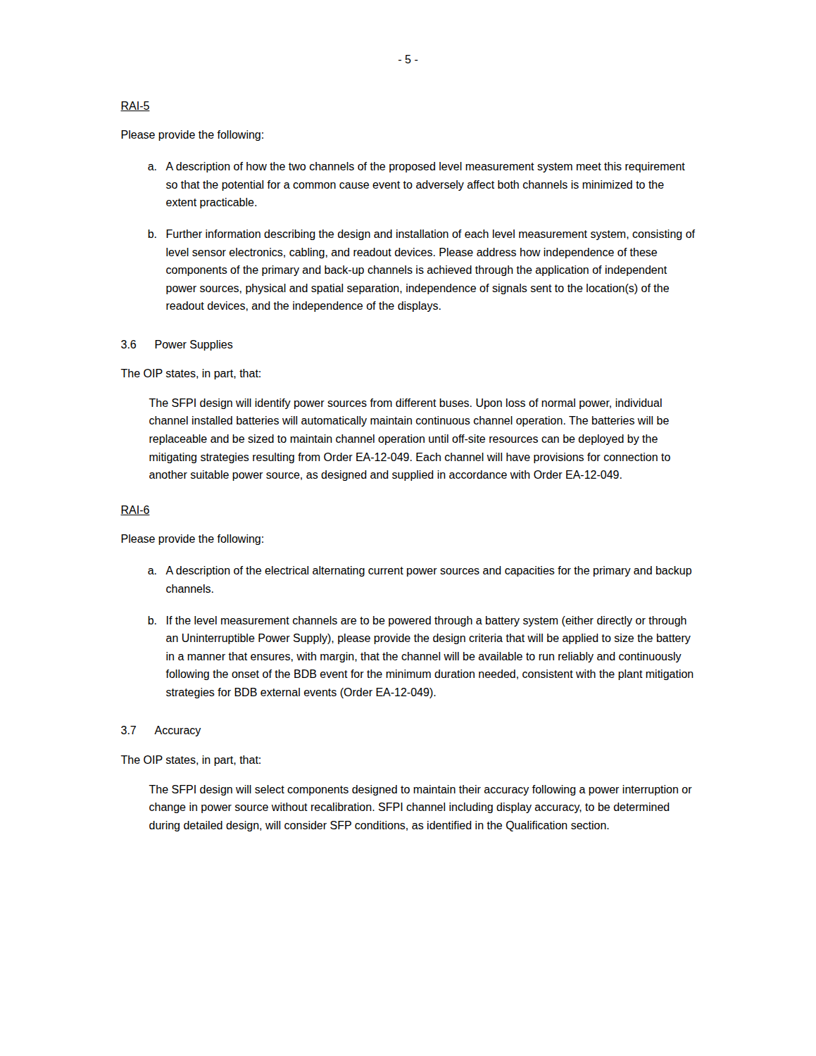- 5 -
RAI-5
Please provide the following:
A description of how the two channels of the proposed level measurement system meet this requirement so that the potential for a common cause event to adversely affect both channels is minimized to the extent practicable.
Further information describing the design and installation of each level measurement system, consisting of level sensor electronics, cabling, and readout devices. Please address how independence of these components of the primary and back-up channels is achieved through the application of independent power sources, physical and spatial separation, independence of signals sent to the location(s) of the readout devices, and the independence of the displays.
3.6 Power Supplies
The OIP states, in part, that:
The SFPI design will identify power sources from different buses. Upon loss of normal power, individual channel installed batteries will automatically maintain continuous channel operation. The batteries will be replaceable and be sized to maintain channel operation until off-site resources can be deployed by the mitigating strategies resulting from Order EA-12-049. Each channel will have provisions for connection to another suitable power source, as designed and supplied in accordance with Order EA-12-049.
RAI-6
Please provide the following:
A description of the electrical alternating current power sources and capacities for the primary and backup channels.
If the level measurement channels are to be powered through a battery system (either directly or through an Uninterruptible Power Supply), please provide the design criteria that will be applied to size the battery in a manner that ensures, with margin, that the channel will be available to run reliably and continuously following the onset of the BDB event for the minimum duration needed, consistent with the plant mitigation strategies for BDB external events (Order EA-12-049).
3.7 Accuracy
The OIP states, in part, that:
The SFPI design will select components designed to maintain their accuracy following a power interruption or change in power source without recalibration. SFPI channel including display accuracy, to be determined during detailed design, will consider SFP conditions, as identified in the Qualification section.